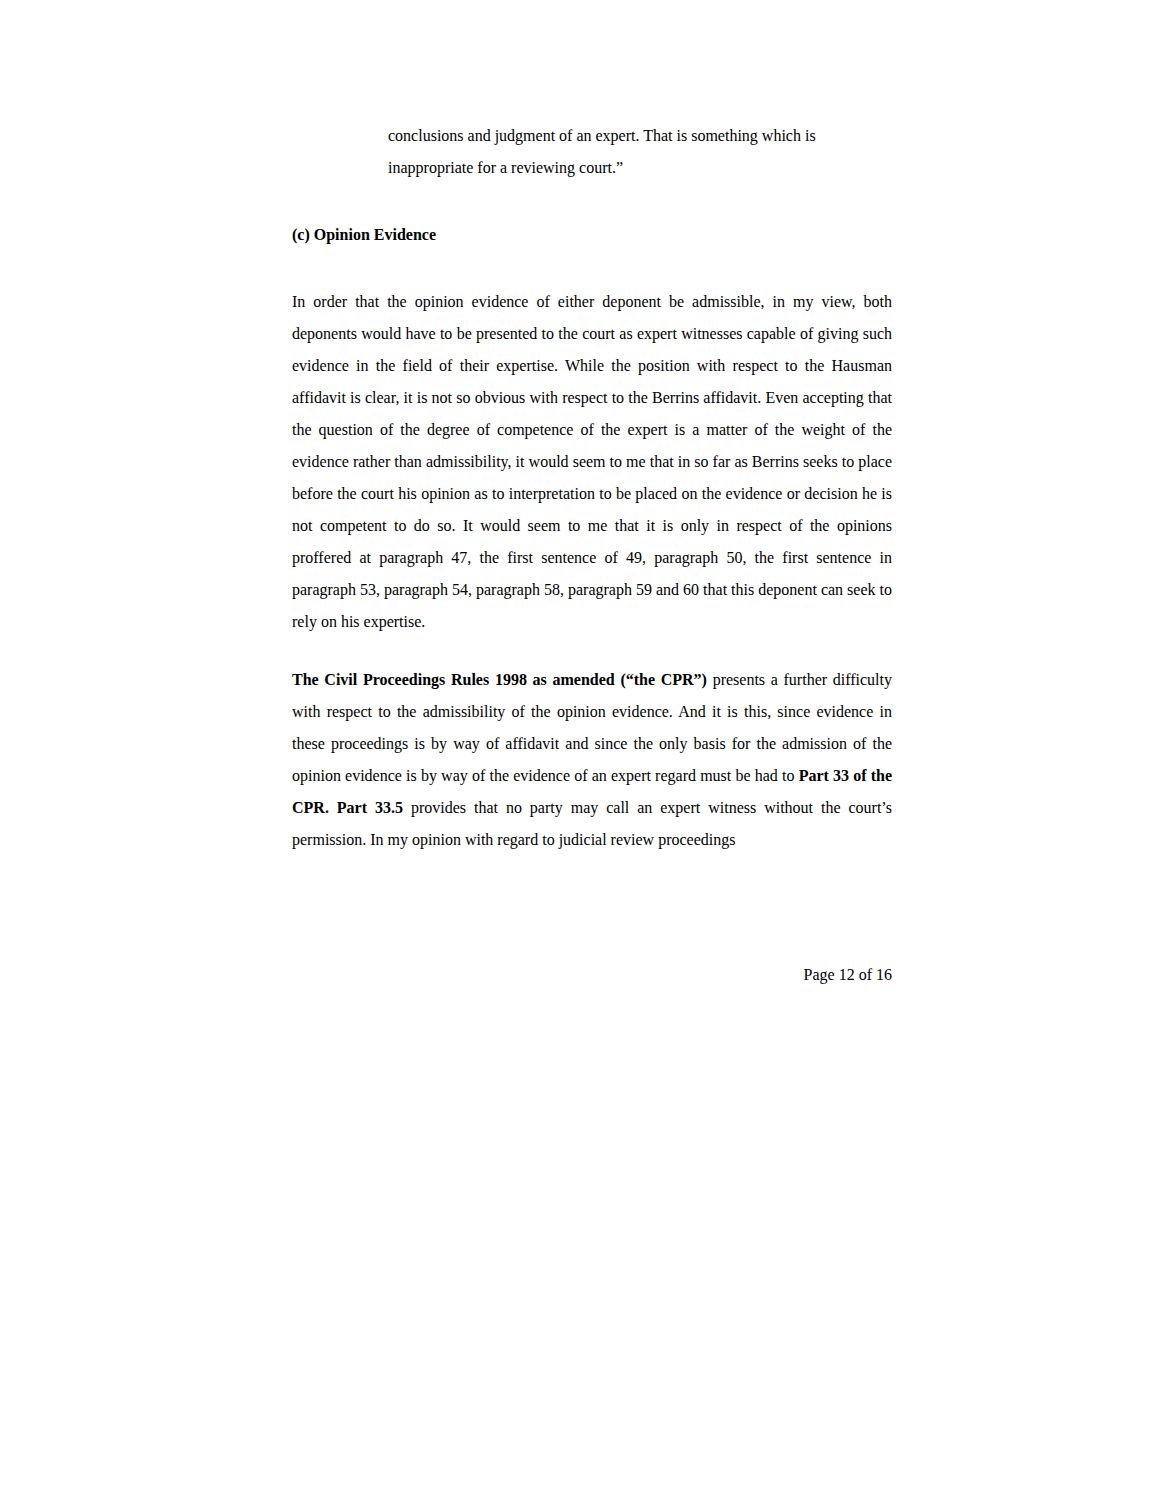conclusions and judgment of an expert. That is something which is inappropriate for a reviewing court.”
(c) Opinion Evidence
In order that the opinion evidence of either deponent be admissible, in my view, both deponents would have to be presented to the court as expert witnesses capable of giving such evidence in the field of their expertise. While the position with respect to the Hausman affidavit is clear, it is not so obvious with respect to the Berrins affidavit. Even accepting that the question of the degree of competence of the expert is a matter of the weight of the evidence rather than admissibility, it would seem to me that in so far as Berrins seeks to place before the court his opinion as to interpretation to be placed on the evidence or decision he is not competent to do so. It would seem to me that it is only in respect of the opinions proffered at paragraph 47, the first sentence of 49, paragraph 50, the first sentence in paragraph 53, paragraph 54, paragraph 58, paragraph 59 and 60 that this deponent can seek to rely on his expertise.
The Civil Proceedings Rules 1998 as amended (“the CPR”) presents a further difficulty with respect to the admissibility of the opinion evidence. And it is this, since evidence in these proceedings is by way of affidavit and since the only basis for the admission of the opinion evidence is by way of the evidence of an expert regard must be had to Part 33 of the CPR. Part 33.5 provides that no party may call an expert witness without the court’s permission. In my opinion with regard to judicial review proceedings
Page 12 of 16